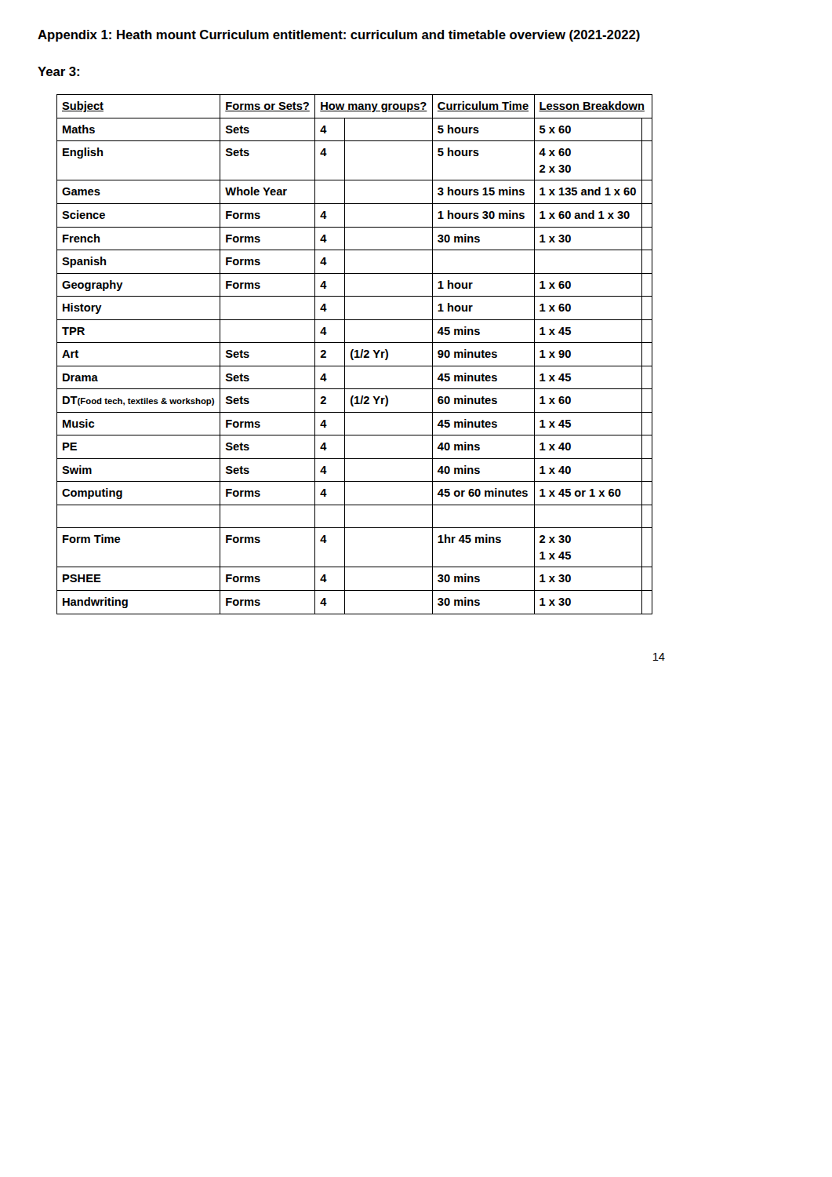Appendix 1: Heath mount Curriculum entitlement: curriculum and timetable overview (2021-2022)
Year 3:
| Subject | Forms or Sets? | How many groups? | Curriculum Time | Lesson Breakdown |
| --- | --- | --- | --- | --- |
| Maths | Sets | 4 | | 5 hours | 5 x 60 | |
| English | Sets | 4 | | 5 hours | 4 x 60 2 x 30 | |
| Games | Whole Year | | | 3 hours 15 mins | 1 x 135 and 1 x 60 | |
| Science | Forms | 4 | | 1 hours 30 mins | 1 x 60 and 1 x 30 | |
| French | Forms | 4 | | 30 mins | 1 x 30 | |
| Spanish | Forms | 4 | | | | |
| Geography | Forms | 4 | | 1 hour | 1 x 60 | |
| History | | 4 | | 1 hour | 1 x 60 | |
| TPR | | 4 | | 45 mins | 1 x 45 | |
| Art | Sets | 2 | (1/2 Yr) | 90 minutes | 1 x 90 | |
| Drama | Sets | 4 | | 45 minutes | 1 x 45 | |
| DT (Food tech, textiles & workshop) | Sets | 2 | (1/2 Yr) | 60 minutes | 1 x 60 | |
| Music | Forms | 4 | | 45 minutes | 1 x 45 | |
| PE | Sets | 4 | | 40 mins | 1 x 40 | |
| Swim | Sets | 4 | | 40 mins | 1 x 40 | |
| Computing | Forms | 4 | | 45 or 60 minutes | 1 x 45 or 1 x 60 | |
| Form Time | Forms | 4 | | 1hr 45 mins | 2 x 30 1 x 45 | |
| PSHEE | Forms | 4 | | 30 mins | 1 x 30 | |
| Handwriting | Forms | 4 | | 30 mins | 1 x 30 | |
14